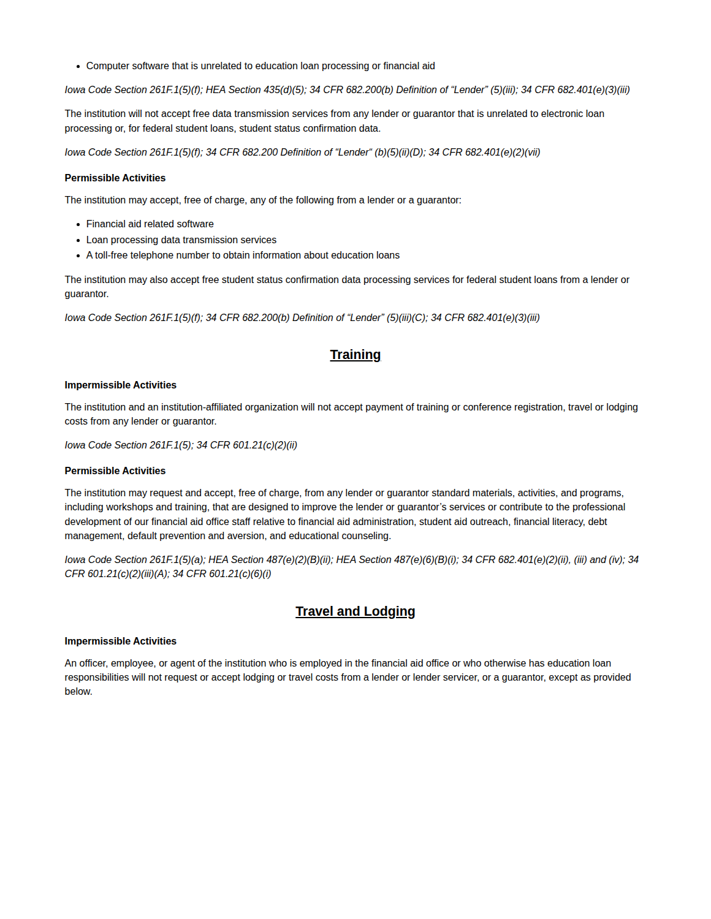Computer software that is unrelated to education loan processing or financial aid
Iowa Code Section 261F.1(5)(f); HEA Section 435(d)(5); 34 CFR 682.200(b) Definition of “Lender” (5)(iii); 34 CFR 682.401(e)(3)(iii)
The institution will not accept free data transmission services from any lender or guarantor that is unrelated to electronic loan processing or, for federal student loans, student status confirmation data.
Iowa Code Section 261F.1(5)(f); 34 CFR 682.200 Definition of “Lender“ (b)(5)(ii)(D); 34 CFR 682.401(e)(2)(vii)
Permissible Activities
The institution may accept, free of charge, any of the following from a lender or a guarantor:
Financial aid related software
Loan processing data transmission services
A toll-free telephone number to obtain information about education loans
The institution may also accept free student status confirmation data processing services for federal student loans from a lender or guarantor.
Iowa Code Section 261F.1(5)(f); 34 CFR 682.200(b) Definition of “Lender” (5)(iii)(C); 34 CFR 682.401(e)(3)(iii)
Training
Impermissible Activities
The institution and an institution-affiliated organization will not accept payment of training or conference registration, travel or lodging costs from any lender or guarantor.
Iowa Code Section 261F.1(5); 34 CFR 601.21(c)(2)(ii)
Permissible Activities
The institution may request and accept, free of charge, from any lender or guarantor standard materials, activities, and programs, including workshops and training, that are designed to improve the lender or guarantor’s services or contribute to the professional development of our financial aid office staff relative to financial aid administration, student aid outreach, financial literacy, debt management, default prevention and aversion, and educational counseling.
Iowa Code Section 261F.1(5)(a); HEA Section 487(e)(2)(B)(ii); HEA Section 487(e)(6)(B)(i); 34 CFR 682.401(e)(2)(ii), (iii) and (iv); 34 CFR 601.21(c)(2)(iii)(A); 34 CFR 601.21(c)(6)(i)
Travel and Lodging
Impermissible Activities
An officer, employee, or agent of the institution who is employed in the financial aid office or who otherwise has education loan responsibilities will not request or accept lodging or travel costs from a lender or lender servicer, or a guarantor, except as provided below.